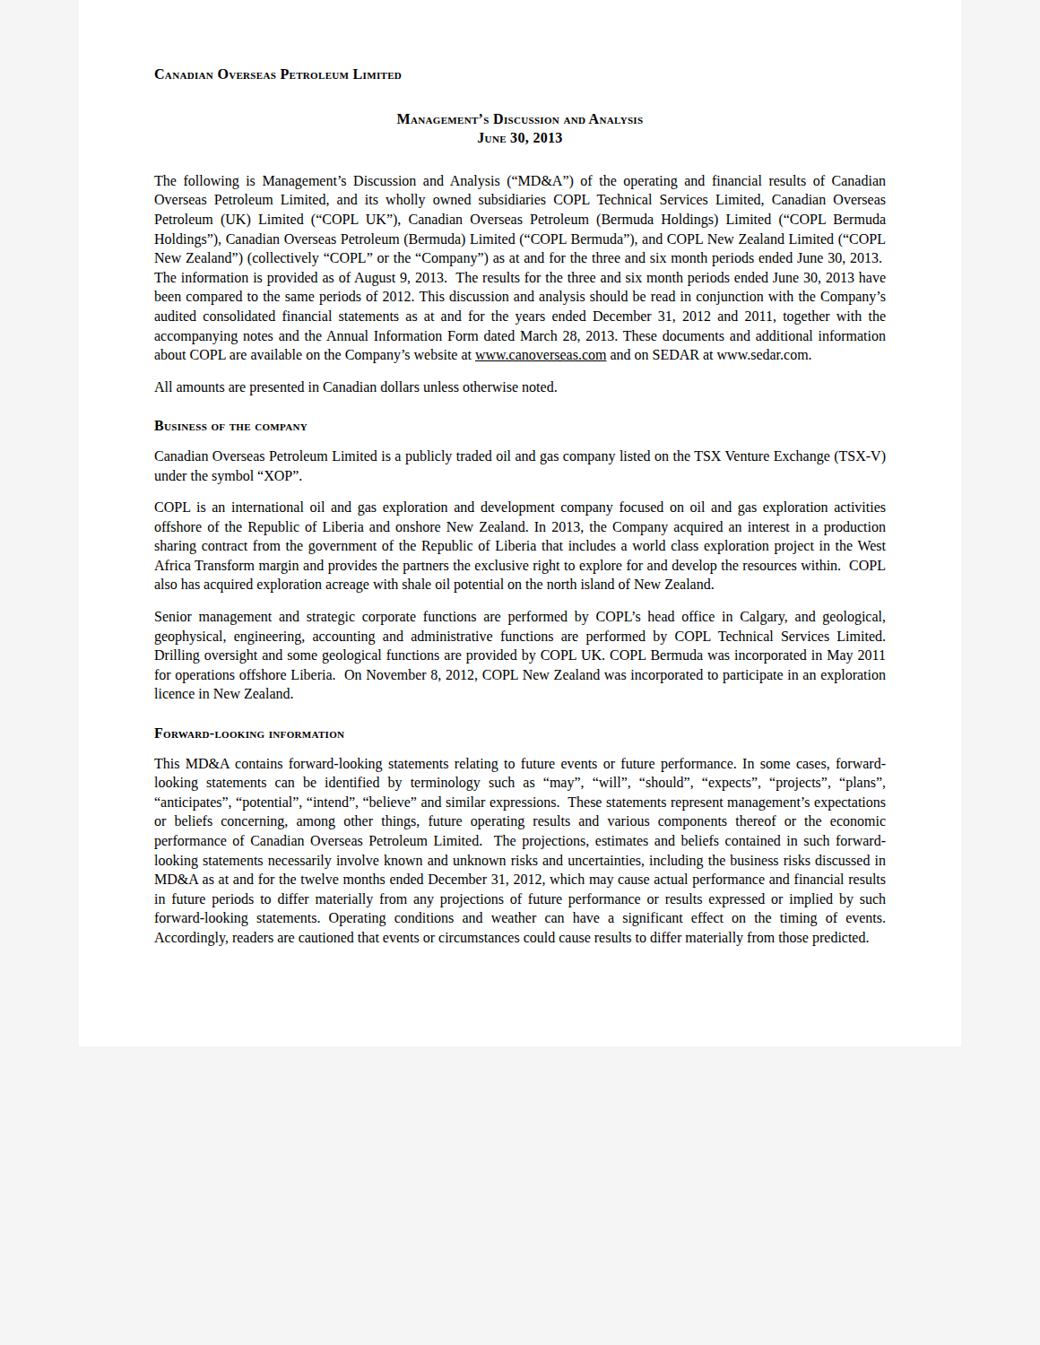Canadian Overseas Petroleum Limited
Management’s Discussion and AnalysisJune 30, 2013
The following is Management’s Discussion and Analysis (“MD&A”) of the operating and financial results of Canadian Overseas Petroleum Limited, and its wholly owned subsidiaries COPL Technical Services Limited, Canadian Overseas Petroleum (UK) Limited (“COPL UK”), Canadian Overseas Petroleum (Bermuda Holdings) Limited (“COPL Bermuda Holdings”), Canadian Overseas Petroleum (Bermuda) Limited (“COPL Bermuda”), and COPL New Zealand Limited (“COPL New Zealand”) (collectively “COPL” or the “Company”) as at and for the three and six month periods ended June 30, 2013. The information is provided as of August 9, 2013. The results for the three and six month periods ended June 30, 2013 have been compared to the same periods of 2012. This discussion and analysis should be read in conjunction with the Company’s audited consolidated financial statements as at and for the years ended December 31, 2012 and 2011, together with the accompanying notes and the Annual Information Form dated March 28, 2013. These documents and additional information about COPL are available on the Company’s website at www.canoverseas.com and on SEDAR at www.sedar.com.
All amounts are presented in Canadian dollars unless otherwise noted.
Business of the company
Canadian Overseas Petroleum Limited is a publicly traded oil and gas company listed on the TSX Venture Exchange (TSX-V) under the symbol “XOP”.
COPL is an international oil and gas exploration and development company focused on oil and gas exploration activities offshore of the Republic of Liberia and onshore New Zealand. In 2013, the Company acquired an interest in a production sharing contract from the government of the Republic of Liberia that includes a world class exploration project in the West Africa Transform margin and provides the partners the exclusive right to explore for and develop the resources within. COPL also has acquired exploration acreage with shale oil potential on the north island of New Zealand.
Senior management and strategic corporate functions are performed by COPL’s head office in Calgary, and geological, geophysical, engineering, accounting and administrative functions are performed by COPL Technical Services Limited. Drilling oversight and some geological functions are provided by COPL UK. COPL Bermuda was incorporated in May 2011 for operations offshore Liberia. On November 8, 2012, COPL New Zealand was incorporated to participate in an exploration licence in New Zealand.
Forward-looking information
This MD&A contains forward-looking statements relating to future events or future performance. In some cases, forward-looking statements can be identified by terminology such as “may”, “will”, “should”, “expects”, “projects”, “plans”, “anticipates”, “potential”, “intend”, “believe” and similar expressions. These statements represent management’s expectations or beliefs concerning, among other things, future operating results and various components thereof or the economic performance of Canadian Overseas Petroleum Limited. The projections, estimates and beliefs contained in such forward-looking statements necessarily involve known and unknown risks and uncertainties, including the business risks discussed in MD&A as at and for the twelve months ended December 31, 2012, which may cause actual performance and financial results in future periods to differ materially from any projections of future performance or results expressed or implied by such forward-looking statements. Operating conditions and weather can have a significant effect on the timing of events. Accordingly, readers are cautioned that events or circumstances could cause results to differ materially from those predicted.